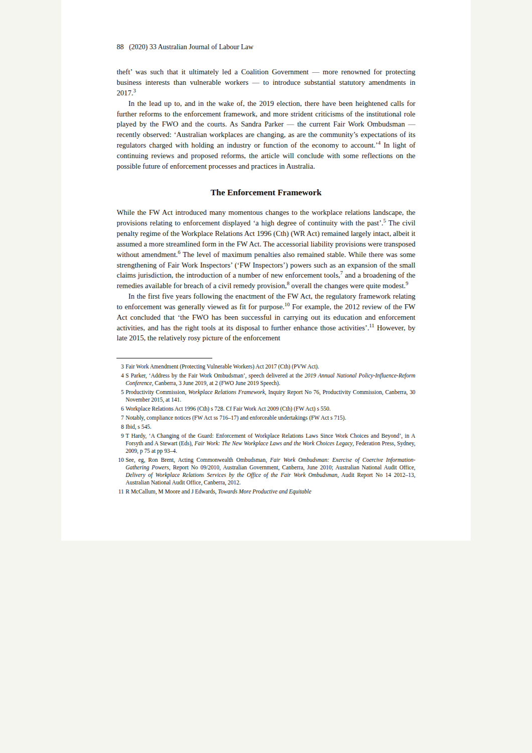88 (2020) 33 Australian Journal of Labour Law
theft’ was such that it ultimately led a Coalition Government — more renowned for protecting business interests than vulnerable workers — to introduce substantial statutory amendments in 2017.3
In the lead up to, and in the wake of, the 2019 election, there have been heightened calls for further reforms to the enforcement framework, and more strident criticisms of the institutional role played by the FWO and the courts. As Sandra Parker — the current Fair Work Ombudsman — recently observed: ‘Australian workplaces are changing, as are the community’s expectations of its regulators charged with holding an industry or function of the economy to account.’4 In light of continuing reviews and proposed reforms, the article will conclude with some reflections on the possible future of enforcement processes and practices in Australia.
The Enforcement Framework
While the FW Act introduced many momentous changes to the workplace relations landscape, the provisions relating to enforcement displayed ‘a high degree of continuity with the past’.5 The civil penalty regime of the Workplace Relations Act 1996 (Cth) (WR Act) remained largely intact, albeit it assumed a more streamlined form in the FW Act. The accessorial liability provisions were transposed without amendment.6 The level of maximum penalties also remained stable. While there was some strengthening of Fair Work Inspectors’ (‘FW Inspectors’) powers such as an expansion of the small claims jurisdiction, the introduction of a number of new enforcement tools,7 and a broadening of the remedies available for breach of a civil remedy provision,8 overall the changes were quite modest.9
In the first five years following the enactment of the FW Act, the regulatory framework relating to enforcement was generally viewed as fit for purpose.10 For example, the 2012 review of the FW Act concluded that ‘the FWO has been successful in carrying out its education and enforcement activities, and has the right tools at its disposal to further enhance those activities’.11 However, by late 2015, the relatively rosy picture of the enforcement
3 Fair Work Amendment (Protecting Vulnerable Workers) Act 2017 (Cth) (PVW Act).
4 S Parker, ‘Address by the Fair Work Ombudsman’, speech delivered at the 2019 Annual National Policy-Influence-Reform Conference, Canberra, 3 June 2019, at 2 (FWO June 2019 Speech).
5 Productivity Commission, Workplace Relations Framework, Inquiry Report No 76, Productivity Commission, Canberra, 30 November 2015, at 141.
6 Workplace Relations Act 1996 (Cth) s 728. Cf Fair Work Act 2009 (Cth) (FW Act) s 550.
7 Notably, compliance notices (FW Act ss 716–17) and enforceable undertakings (FW Act s 715).
8 Ibid, s 545.
9 T Hardy, ‘A Changing of the Guard: Enforcement of Workplace Relations Laws Since Work Choices and Beyond’, in A Forsyth and A Stewart (Eds), Fair Work: The New Workplace Laws and the Work Choices Legacy, Federation Press, Sydney, 2009, p 75 at pp 93–4.
10 See, eg, Ron Brent, Acting Commonwealth Ombudsman, Fair Work Ombudsman: Exercise of Coercive Information-Gathering Powers, Report No 09/2010, Australian Government, Canberra, June 2010; Australian National Audit Office, Delivery of Workplace Relations Services by the Office of the Fair Work Ombudsman, Audit Report No 14 2012–13, Australian National Audit Office, Canberra, 2012.
11 R McCallum, M Moore and J Edwards, Towards More Productive and Equitable